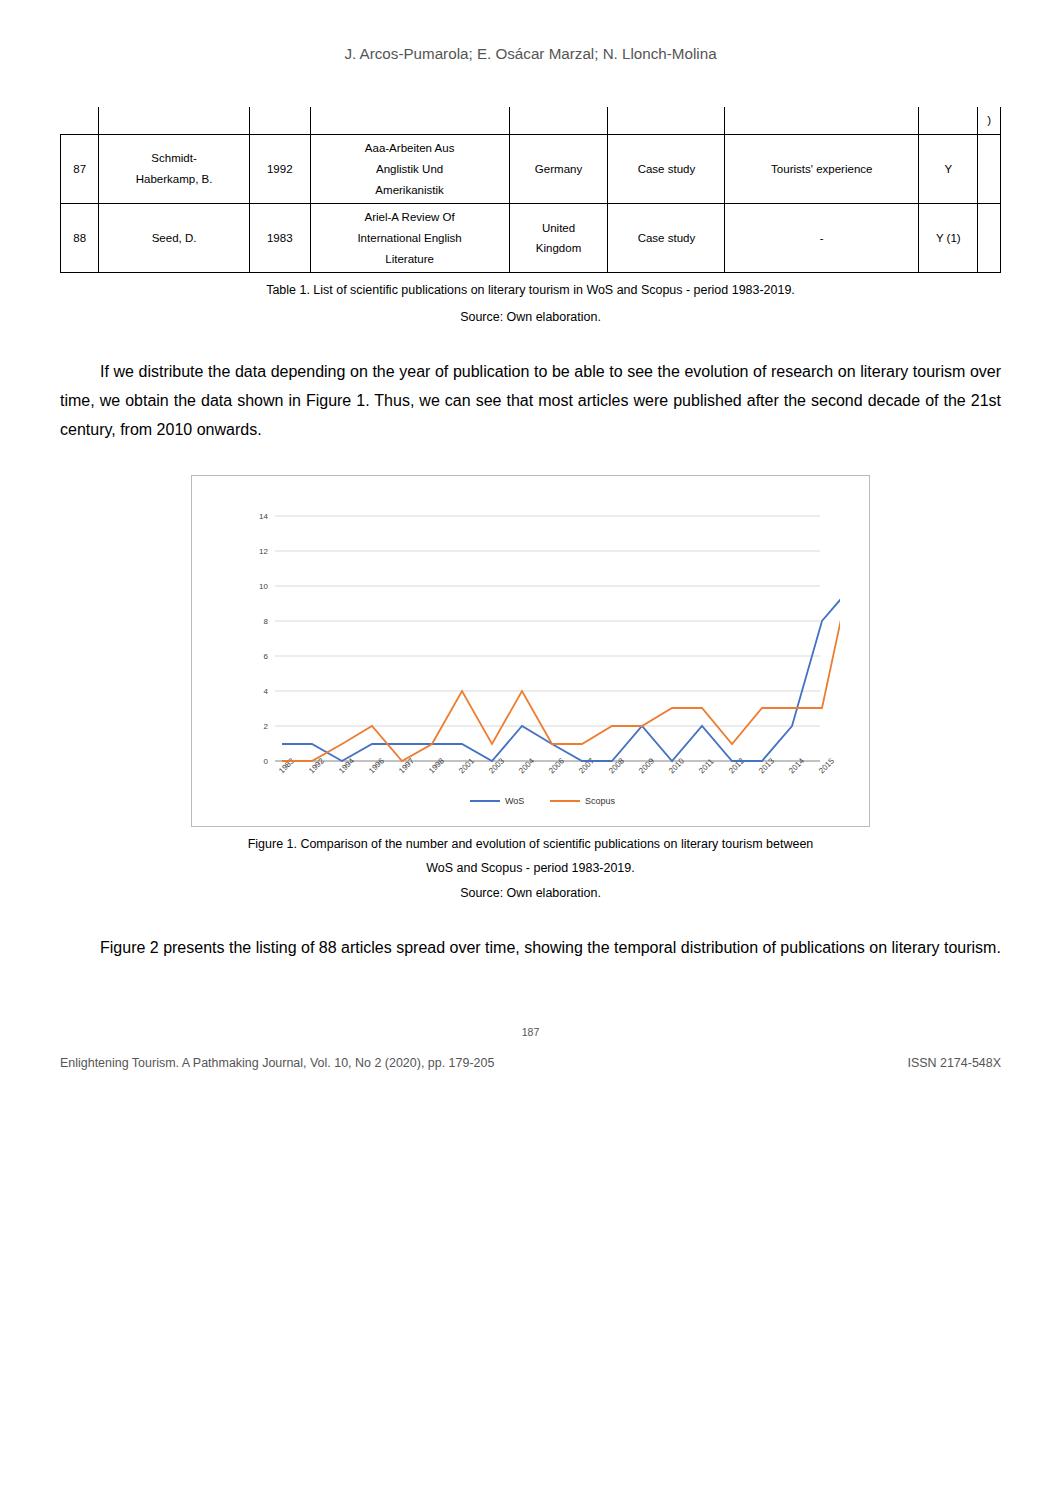J. Arcos-Pumarola; E. Osácar Marzal; N. Llonch-Molina
| | | | | | | | | ) |
| 87 | Schmidt- Haberkamp, B. | 1992 | Aaa-Arbeiten Aus Anglistik Und Amerikanistik | Germany | Case study | Tourists' experience | Y | |
| 88 | Seed, D. | 1983 | Ariel-A Review Of International English Literature | United Kingdom | Case study | - | Y (1) | |
Table 1. List of scientific publications on literary tourism in WoS and Scopus - period 1983-2019.
Source: Own elaboration.
If we distribute the data depending on the year of publication to be able to see the evolution of research on literary tourism over time, we obtain the data shown in Figure 1. Thus, we can see that most articles were published after the second decade of the 21st century, from 2010 onwards.
14 12 10 8 6 4 2 0 1983 1992 1994 1996 1997 1998 2001 2003 2004 2006 2007 2008 2009 2010 2011 2012 2013 2014 2015 2016 2017 2018 2019 WoS Scopus
Figure 1. Comparison of the number and evolution of scientific publications on literary tourism between
WoS and Scopus - period 1983-2019.
Source: Own elaboration.
Figure 2 presents the listing of 88 articles spread over time, showing the temporal distribution of publications on literary tourism.
187
Enlightening Tourism. A Pathmaking Journal, Vol. 10, No 2 (2020), pp. 179-205 ISSN 2174-548X